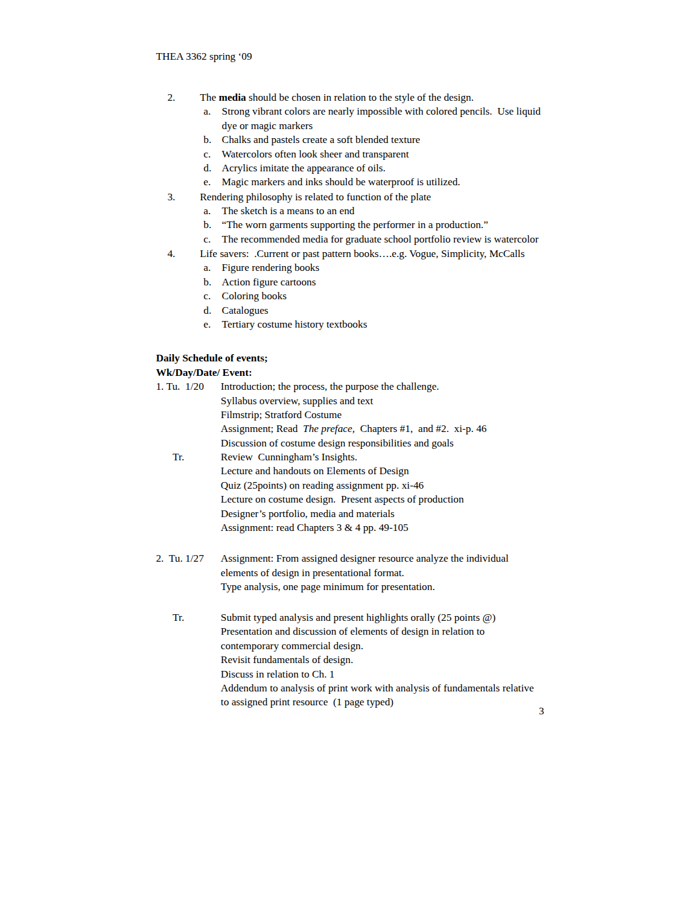THEA 3362 spring ‘09
2. The media should be chosen in relation to the style of the design.
a. Strong vibrant colors are nearly impossible with colored pencils. Use liquid dye or magic markers
b. Chalks and pastels create a soft blended texture
c. Watercolors often look sheer and transparent
d. Acrylics imitate the appearance of oils.
e. Magic markers and inks should be waterproof is utilized.
3. Rendering philosophy is related to function of the plate
a. The sketch is a means to an end
b.“The worn garments supporting the performer in a production.”
c. The recommended media for graduate school portfolio review is watercolor
4. Life savers: .Current or past pattern books….e.g. Vogue, Simplicity, McCalls
a. Figure rendering books
b. Action figure cartoons
c. Coloring books
d. Catalogues
e. Tertiary costume history textbooks
Daily Schedule of events;
Wk/Day/Date/ Event:
| 1. Tu. 1/20 | Introduction; the process, the purpose the challenge. Syllabus overview, supplies and text Filmstrip; Stratford Costume Assignment; Read The preface, Chapters #1, and #2. xi-p. 46 Discussion of costume design responsibilities and goals |
| Tr. | Review Cunningham’s Insights. Lecture and handouts on Elements of Design Quiz (25points) on reading assignment pp. xi-46 Lecture on costume design. Present aspects of production Designer’s portfolio, media and materials Assignment: read Chapters 3 & 4 pp. 49-105 |
| 2. Tu. 1/27 | Assignment: From assigned designer resource analyze the individual elements of design in presentational format. Type analysis, one page minimum for presentation. |
| Tr. | Submit typed analysis and present highlights orally (25 points @) Presentation and discussion of elements of design in relation to contemporary commercial design. Revisit fundamentals of design. Discuss in relation to Ch. 1 Addendum to analysis of print work with analysis of fundamentals relative to assigned print resource (1 page typed) |
3